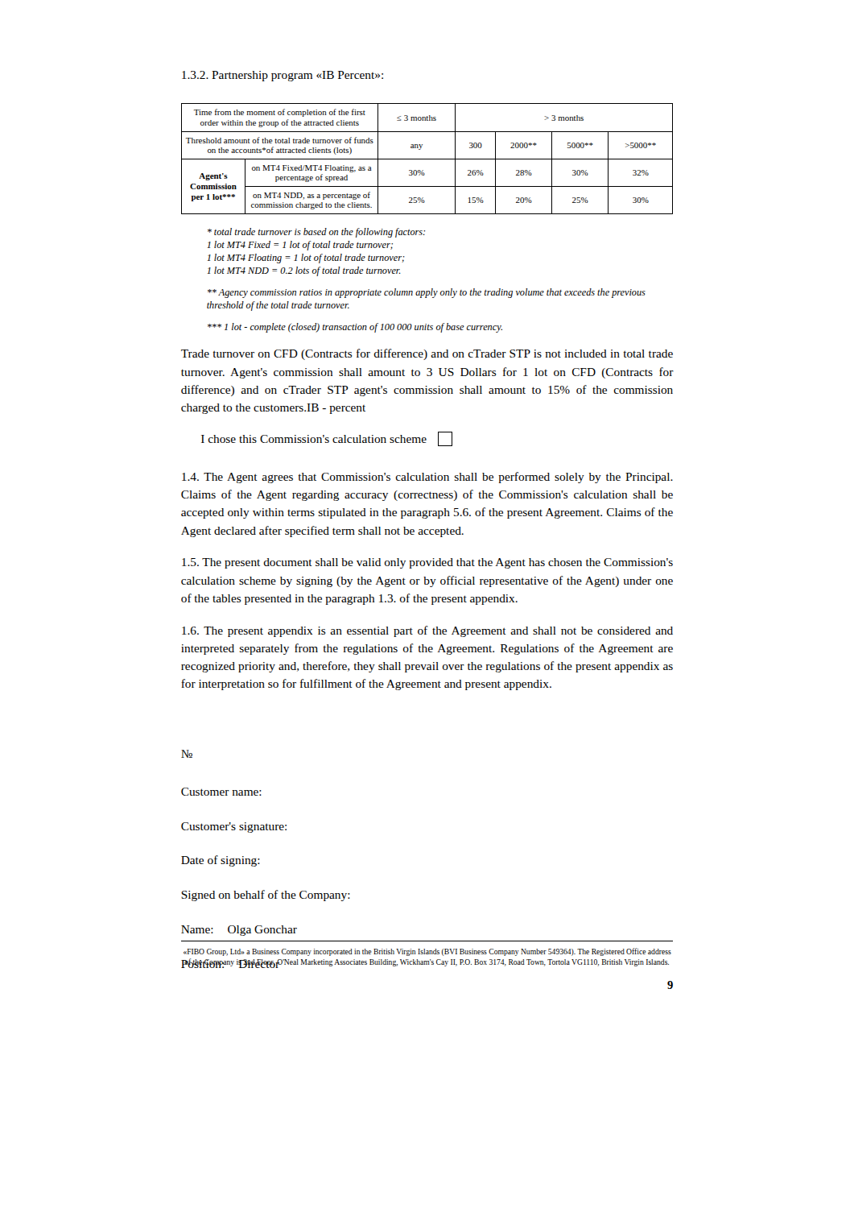1.3.2. Partnership program «IB Percent»:
| Time from the moment of completion of the first order within the group of the attracted clients | ≤ 3 months | > 3 months |
| Threshold amount of the total trade turnover of funds on the accounts*of attracted clients (lots) | any | 300 | 2000** | 5000** | >5000** |
| Agent's Commission per 1 lot*** | on MT4 Fixed/MT4 Floating, as a percentage of spread | 30% | 26% | 28% | 30% | 32% |
| on MT4 NDD, as a percentage of commission charged to the clients. | 25% | 15% | 20% | 25% | 30% |
* total trade turnover is based on the following factors:
1 lot MT4 Fixed = 1 lot of total trade turnover;
1 lot MT4 Floating = 1 lot of total trade turnover;
1 lot MT4 NDD = 0.2 lots of total trade turnover.
** Agency commission ratios in appropriate column apply only to the trading volume that exceeds the previous threshold of the total trade turnover.
*** 1 lot - complete (closed) transaction of 100 000 units of base currency.
Trade turnover on CFD (Contracts for difference) and on cTrader STP is not included in total trade turnover. Agent's commission shall amount to 3 US Dollars for 1 lot on CFD (Contracts for difference) and on cTrader STP agent's commission shall amount to 15% of the commission charged to the customers.IB - percent
I chose this Commission's calculation scheme
1.4. The Agent agrees that Commission's calculation shall be performed solely by the Principal. Claims of the Agent regarding accuracy (correctness) of the Commission's calculation shall be accepted only within terms stipulated in the paragraph 5.6. of the present Agreement. Claims of the Agent declared after specified term shall not be accepted.
1.5. The present document shall be valid only provided that the Agent has chosen the Commission's calculation scheme by signing (by the Agent or by official representative of the Agent) under one of the tables presented in the paragraph 1.3. of the present appendix.
1.6. The present appendix is an essential part of the Agreement and shall not be considered and interpreted separately from the regulations of the Agreement. Regulations of the Agreement are recognized priority and, therefore, they shall prevail over the regulations of the present appendix as for interpretation so for fulfillment of the Agreement and present appendix.
№
Customer name:
Customer's signature:
Date of signing:
Signed on behalf of the Company:
Name: Olga Gonchar
Position: Director
«FIBO Group, Ltd» a Business Company incorporated in the British Virgin Islands (BVI Business Company Number 549364). The Registered Office address of the Company is 2nd Floor, O'Neal Marketing Associates Building, Wickham's Cay II, P.O. Box 3174, Road Town, Tortola VG1110, British Virgin Islands.
9